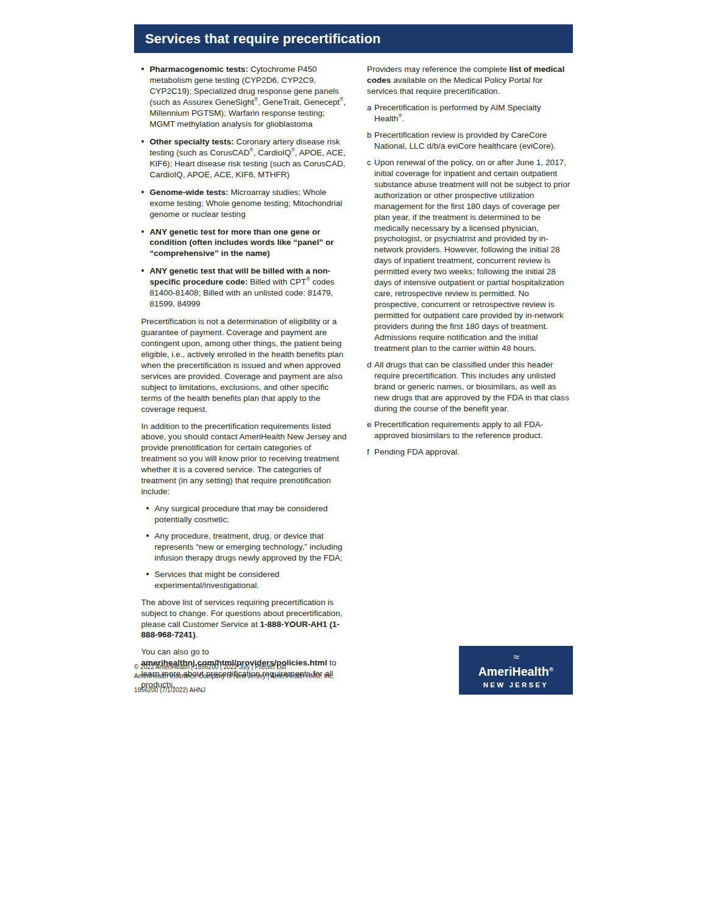Services that require precertification
Pharmacogenomic tests: Cytochrome P450 metabolism gene testing (CYP2D6, CYP2C9, CYP2C19); Specialized drug response gene panels (such as Assurex GeneSight®, GeneTrait, Genecept®, Millennium PGTSM); Warfarin response testing; MGMT methylation analysis for glioblastoma
Other specialty tests: Coronary artery disease risk testing (such as CorusCAD®, CardioIQ®, APOE, ACE, KIF6); Heart disease risk testing (such as CorusCAD, CardioIQ, APOE, ACE, KIF6, MTHFR)
Genome-wide tests: Microarray studies; Whole exome testing; Whole genome testing; Mitochondrial genome or nuclear testing
ANY genetic test for more than one gene or condition (often includes words like “panel” or “comprehensive” in the name)
ANY genetic test that will be billed with a non-specific procedure code: Billed with CPT® codes 81400-81408; Billed with an unlisted code: 81479, 81599, 84999
Precertification is not a determination of eligibility or a guarantee of payment. Coverage and payment are contingent upon, among other things, the patient being eligible, i.e., actively enrolled in the health benefits plan when the precertification is issued and when approved services are provided. Coverage and payment are also subject to limitations, exclusions, and other specific terms of the health benefits plan that apply to the coverage request.
In addition to the precertification requirements listed above, you should contact AmeriHealth New Jersey and provide prenotification for certain categories of treatment so you will know prior to receiving treatment whether it is a covered service. The categories of treatment (in any setting) that require prenotification include:
Any surgical procedure that may be considered potentially cosmetic;
Any procedure, treatment, drug, or device that represents “new or emerging technology,” including infusion therapy drugs newly approved by the FDA;
Services that might be considered experimental/investigational.
The above list of services requiring precertification is subject to change. For questions about precertification, please call Customer Service at 1-888-YOUR-AH1 (1-888-968-7241).
You can also go to amerihealthnj.com/html/providers/policies.html to learn more about precertification requirements for all products.
Providers may reference the complete list of medical codes available on the Medical Policy Portal for services that require precertification.
a
Precertification is performed by AIM Specialty Health®.
b
Precertification review is provided by CareCore National, LLC d/b/a eviCore healthcare (eviCore).
c
Upon renewal of the policy, on or after June 1, 2017, initial coverage for inpatient and certain outpatient substance abuse treatment will not be subject to prior authorization or other prospective utilization management for the first 180 days of coverage per plan year, if the treatment is determined to be medically necessary by a licensed physician, psychologist, or psychiatrist and provided by in-network providers. However, following the initial 28 days of inpatient treatment, concurrent review is permitted every two weeks; following the initial 28 days of intensive outpatient or partial hospitalization care, retrospective review is permitted. No prospective, concurrent or retrospective review is permitted for outpatient care provided by in-network providers during the first 180 days of treatment. Admissions require notification and the initial treatment plan to the carrier within 48 hours.
d
All drugs that can be classified under this header require precertification. This includes any unlisted brand or generic names, or biosimilars, as well as new drugs that are approved by the FDA in that class during the course of the benefit year.
e
Precertification requirements apply to all FDA-approved biosimilars to the reference product.
f
Pending FDA approval.
© 2022 AmeriHealth | 1856200 | 2022 July | Precert List
AmeriHealth Insurance Company of New Jersey | AmeriHealth HMO, Inc. 1856200 (7/1/2022) AHNJ
≈
AmeriHealth®
NEW JERSEY